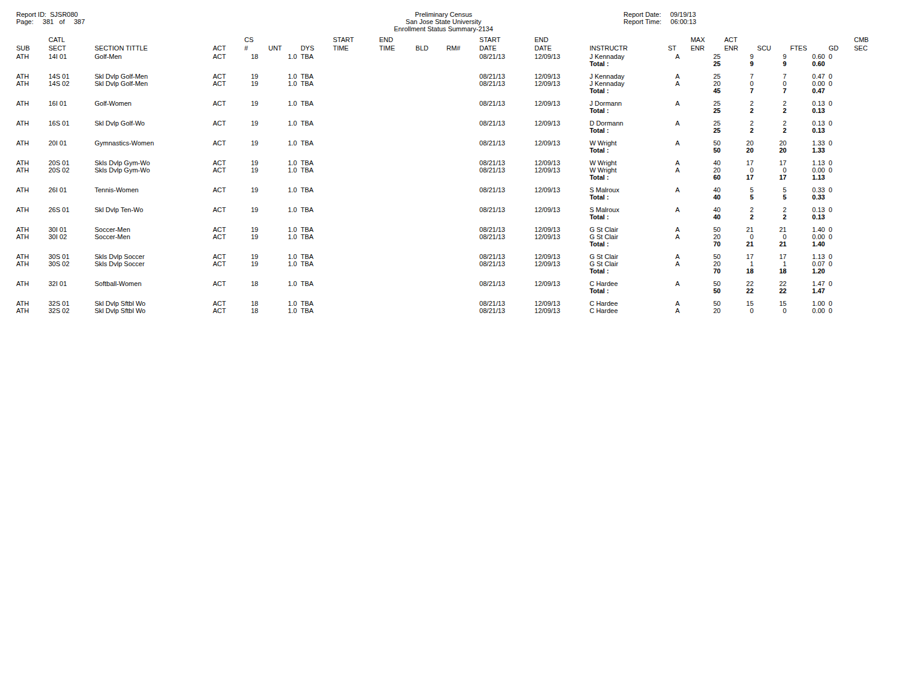| Report ID: SJSR080 | Preliminary Census | Report Date: 09/19/13 |
| Page: 381 of 387 | San Jose State University | Report Time: 06:00:13 |
| | Enrollment Status Summary-2134 | |
| | CATL | | | CS | | | START | END | | | START | END | | | MAX | ACT | | | | CMB |
| --- | --- | --- | --- | --- | --- | --- | --- | --- | --- | --- | --- | --- | --- | --- | --- | --- | --- | --- | --- | --- |
| SUB | SECT | SECTION TITTLE | ACT | # | UNT | DYS | TIME | TIME | BLD | RM# | DATE | DATE | INSTRUCTR | ST | ENR | ENR | SCU | FTES | GD | SEC |
| ATH | 14I 01 | Golf-Men | ACT | 18 | 1.0 | TBA | | | | | 08/21/13 | 12/09/13 | J Kennaday | A | 25 | 9 | 9 | 0.60 | 0 | |
| | | | | | | | | | | | | | Total : | | 25 | 9 | 9 | 0.60 | | |
| ATH | 14S 01 | Skl Dvlp Golf-Men | ACT | 19 | 1.0 | TBA | | | | | 08/21/13 | 12/09/13 | J Kennaday | A | 25 | 7 | 7 | 0.47 | 0 | |
| ATH | 14S 02 | Skl Dvlp Golf-Men | ACT | 19 | 1.0 | TBA | | | | | 08/21/13 | 12/09/13 | J Kennaday | A | 20 | 0 | 0 | 0.00 | 0 | |
| | | | | | | | | | | | | | Total : | | 45 | 7 | 7 | 0.47 | | |
| ATH | 16I 01 | Golf-Women | ACT | 19 | 1.0 | TBA | | | | | 08/21/13 | 12/09/13 | J Dormann | A | 25 | 2 | 2 | 0.13 | 0 | |
| | | | | | | | | | | | | | Total : | | 25 | 2 | 2 | 0.13 | | |
| ATH | 16S 01 | Skl Dvlp Golf-Wo | ACT | 19 | 1.0 | TBA | | | | | 08/21/13 | 12/09/13 | D Dormann | A | 25 | 2 | 2 | 0.13 | 0 | |
| | | | | | | | | | | | | | Total : | | 25 | 2 | 2 | 0.13 | | |
| ATH | 20I 01 | Gymnastics-Women | ACT | 19 | 1.0 | TBA | | | | | 08/21/13 | 12/09/13 | W Wright | A | 50 | 20 | 20 | 1.33 | 0 | |
| | | | | | | | | | | | | | Total : | | 50 | 20 | 20 | 1.33 | | |
| ATH | 20S 01 | Skls Dvlp Gym-Wo | ACT | 19 | 1.0 | TBA | | | | | 08/21/13 | 12/09/13 | W Wright | A | 40 | 17 | 17 | 1.13 | 0 | |
| ATH | 20S 02 | Skls Dvlp Gym-Wo | ACT | 19 | 1.0 | TBA | | | | | 08/21/13 | 12/09/13 | W Wright | A | 20 | 0 | 0 | 0.00 | 0 | |
| | | | | | | | | | | | | | Total : | | 60 | 17 | 17 | 1.13 | | |
| ATH | 26I 01 | Tennis-Women | ACT | 19 | 1.0 | TBA | | | | | 08/21/13 | 12/09/13 | S Malroux | A | 40 | 5 | 5 | 0.33 | 0 | |
| | | | | | | | | | | | | | Total : | | 40 | 5 | 5 | 0.33 | | |
| ATH | 26S 01 | Skl Dvlp Ten-Wo | ACT | 19 | 1.0 | TBA | | | | | 08/21/13 | 12/09/13 | S Malroux | A | 40 | 2 | 2 | 0.13 | 0 | |
| | | | | | | | | | | | | | Total : | | 40 | 2 | 2 | 0.13 | | |
| ATH | 30I 01 | Soccer-Men | ACT | 19 | 1.0 | TBA | | | | | 08/21/13 | 12/09/13 | G St Clair | A | 50 | 21 | 21 | 1.40 | 0 | |
| ATH | 30I 02 | Soccer-Men | ACT | 19 | 1.0 | TBA | | | | | 08/21/13 | 12/09/13 | G St Clair | A | 20 | 0 | 0 | 0.00 | 0 | |
| | | | | | | | | | | | | | Total : | | 70 | 21 | 21 | 1.40 | | |
| ATH | 30S 01 | Skls Dvlp Soccer | ACT | 19 | 1.0 | TBA | | | | | 08/21/13 | 12/09/13 | G St Clair | A | 50 | 17 | 17 | 1.13 | 0 | |
| ATH | 30S 02 | Skls Dvlp Soccer | ACT | 19 | 1.0 | TBA | | | | | 08/21/13 | 12/09/13 | G St Clair | A | 20 | 1 | 1 | 0.07 | 0 | |
| | | | | | | | | | | | | | Total : | | 70 | 18 | 18 | 1.20 | | |
| ATH | 32I 01 | Softball-Women | ACT | 18 | 1.0 | TBA | | | | | 08/21/13 | 12/09/13 | C Hardee | A | 50 | 22 | 22 | 1.47 | 0 | |
| | | | | | | | | | | | | | Total : | | 50 | 22 | 22 | 1.47 | | |
| ATH | 32S 01 | Skl Dvlp Sftbl Wo | ACT | 18 | 1.0 | TBA | | | | | 08/21/13 | 12/09/13 | C Hardee | A | 50 | 15 | 15 | 1.00 | 0 | |
| ATH | 32S 02 | Skl Dvlp Sftbl Wo | ACT | 18 | 1.0 | TBA | | | | | 08/21/13 | 12/09/13 | C Hardee | A | 20 | 0 | 0 | 0.00 | 0 | |